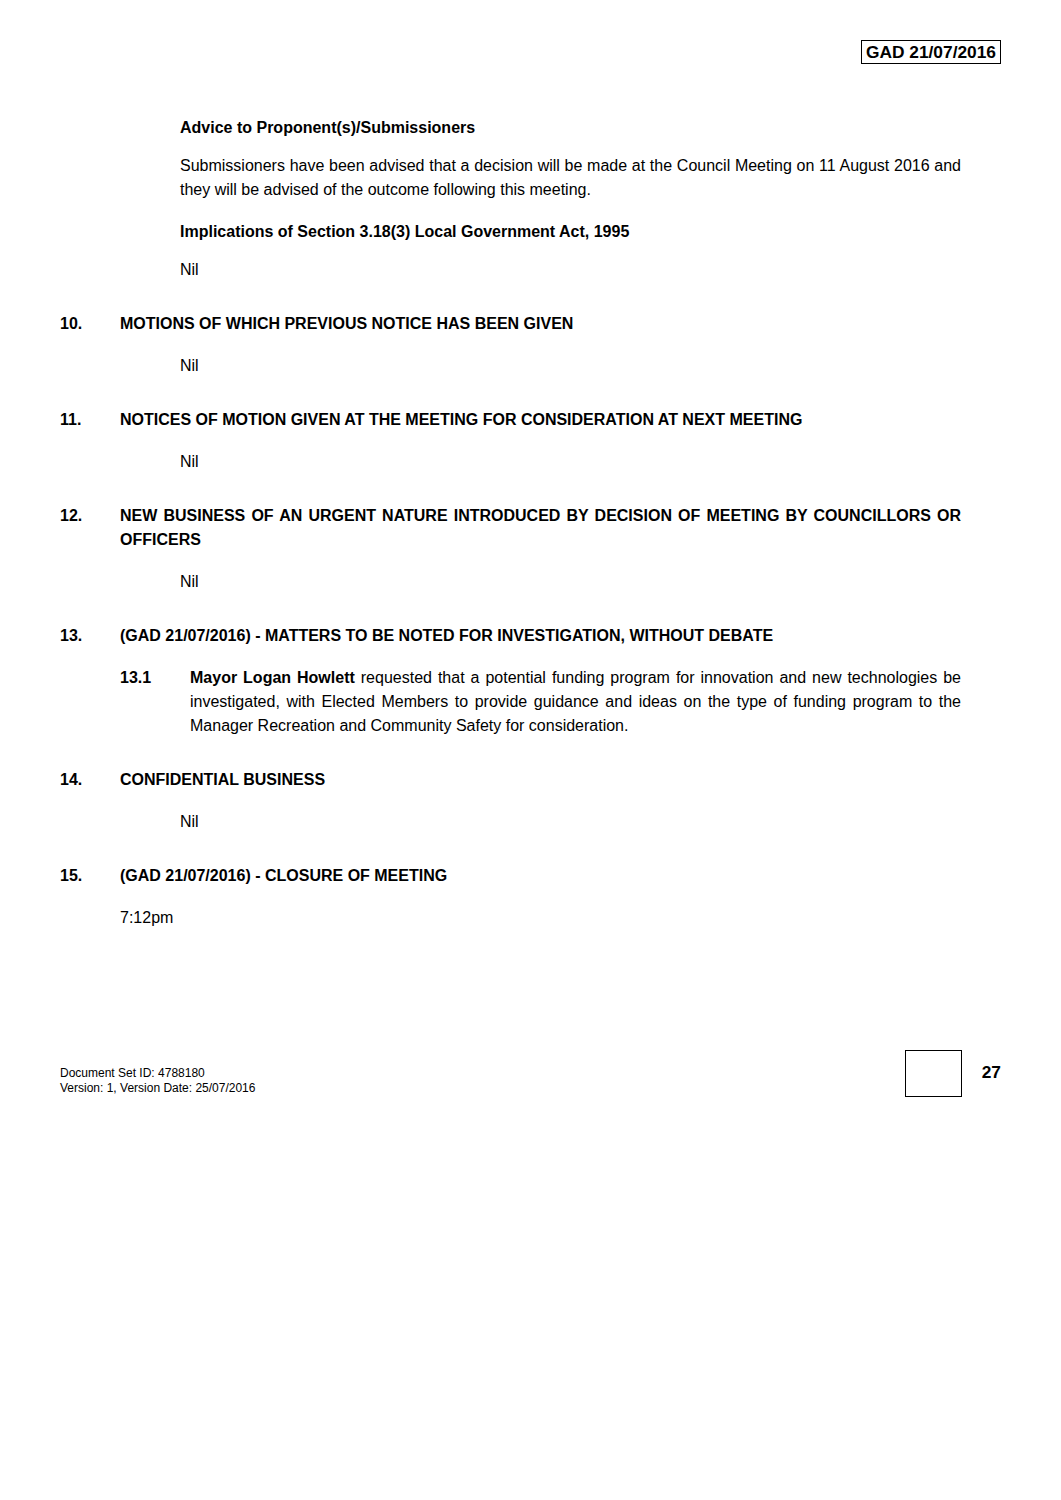GAD 21/07/2016
Advice to Proponent(s)/Submissioners
Submissioners have been advised that a decision will be made at the Council Meeting on 11 August 2016 and they will be advised of the outcome following this meeting.
Implications of Section 3.18(3) Local Government Act, 1995
Nil
10.
MOTIONS OF WHICH PREVIOUS NOTICE HAS BEEN GIVEN
Nil
11.
NOTICES OF MOTION GIVEN AT THE MEETING FOR CONSIDERATION AT NEXT MEETING
Nil
12.
NEW BUSINESS OF AN URGENT NATURE INTRODUCED BY DECISION OF MEETING BY COUNCILLORS OR OFFICERS
Nil
13.
(GAD 21/07/2016) - MATTERS TO BE NOTED FOR INVESTIGATION, WITHOUT DEBATE
13.1
Mayor Logan Howlett requested that a potential funding program for innovation and new technologies be investigated, with Elected Members to provide guidance and ideas on the type of funding program to the Manager Recreation and Community Safety for consideration.
14.
CONFIDENTIAL BUSINESS
Nil
15.
(GAD 21/07/2016) - CLOSURE OF MEETING
7:12pm
Document Set ID: 4788180
Version: 1, Version Date: 25/07/2016
27